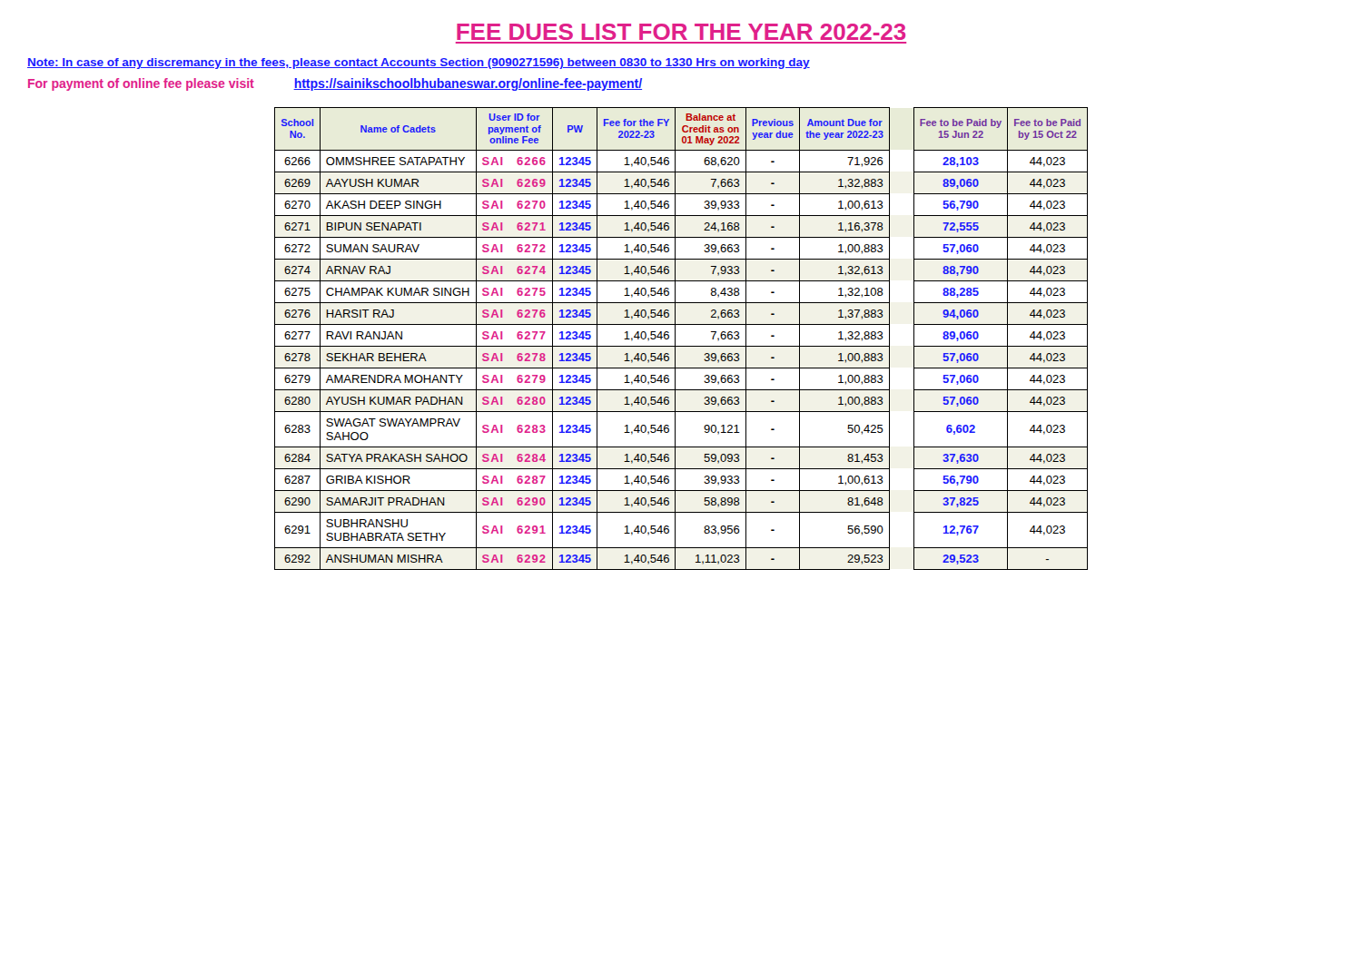FEE DUES LIST FOR THE YEAR 2022-23
Note: In case of any discremancy in the fees, please contact Accounts Section (9090271596) between 0830 to 1330 Hrs on working day
For payment of online fee please visit https://sainikschoolbhubaneswar.org/online-fee-payment/
| School No. | Name of Cadets | User ID for payment of online Fee | PW | Fee for the FY 2022-23 | Balance at Credit as on 01 May 2022 | Previous year due | Amount Due for the year 2022-23 | | Fee to be Paid by 15 Jun 22 | Fee to be Paid by 15 Oct 22 |
| --- | --- | --- | --- | --- | --- | --- | --- | --- | --- | --- |
| 6266 | OMMSHREE SATAPATHY | SAI 6266 | 12345 | 1,40,546 | 68,620 | - | 71,926 | | 28,103 | 44,023 |
| 6269 | AAYUSH KUMAR | SAI 6269 | 12345 | 1,40,546 | 7,663 | - | 1,32,883 | | 89,060 | 44,023 |
| 6270 | AKASH DEEP SINGH | SAI 6270 | 12345 | 1,40,546 | 39,933 | - | 1,00,613 | | 56,790 | 44,023 |
| 6271 | BIPUN SENAPATI | SAI 6271 | 12345 | 1,40,546 | 24,168 | - | 1,16,378 | | 72,555 | 44,023 |
| 6272 | SUMAN SAURAV | SAI 6272 | 12345 | 1,40,546 | 39,663 | - | 1,00,883 | | 57,060 | 44,023 |
| 6274 | ARNAV RAJ | SAI 6274 | 12345 | 1,40,546 | 7,933 | - | 1,32,613 | | 88,790 | 44,023 |
| 6275 | CHAMPAK KUMAR SINGH | SAI 6275 | 12345 | 1,40,546 | 8,438 | - | 1,32,108 | | 88,285 | 44,023 |
| 6276 | HARSIT RAJ | SAI 6276 | 12345 | 1,40,546 | 2,663 | - | 1,37,883 | | 94,060 | 44,023 |
| 6277 | RAVI RANJAN | SAI 6277 | 12345 | 1,40,546 | 7,663 | - | 1,32,883 | | 89,060 | 44,023 |
| 6278 | SEKHAR BEHERA | SAI 6278 | 12345 | 1,40,546 | 39,663 | - | 1,00,883 | | 57,060 | 44,023 |
| 6279 | AMARENDRA MOHANTY | SAI 6279 | 12345 | 1,40,546 | 39,663 | - | 1,00,883 | | 57,060 | 44,023 |
| 6280 | AYUSH KUMAR PADHAN | SAI 6280 | 12345 | 1,40,546 | 39,663 | - | 1,00,883 | | 57,060 | 44,023 |
| 6283 | SWAGAT SWAYAMPRAV SAHOO | SAI 6283 | 12345 | 1,40,546 | 90,121 | - | 50,425 | | 6,602 | 44,023 |
| 6284 | SATYA PRAKASH SAHOO | SAI 6284 | 12345 | 1,40,546 | 59,093 | - | 81,453 | | 37,630 | 44,023 |
| 6287 | GRIBA KISHOR | SAI 6287 | 12345 | 1,40,546 | 39,933 | - | 1,00,613 | | 56,790 | 44,023 |
| 6290 | SAMARJIT PRADHAN | SAI 6290 | 12345 | 1,40,546 | 58,898 | - | 81,648 | | 37,825 | 44,023 |
| 6291 | SUBHRANSHU SUBHABRATA SETHY | SAI 6291 | 12345 | 1,40,546 | 83,956 | - | 56,590 | | 12,767 | 44,023 |
| 6292 | ANSHUMAN MISHRA | SAI 6292 | 12345 | 1,40,546 | 1,11,023 | - | 29,523 | | 29,523 | - |